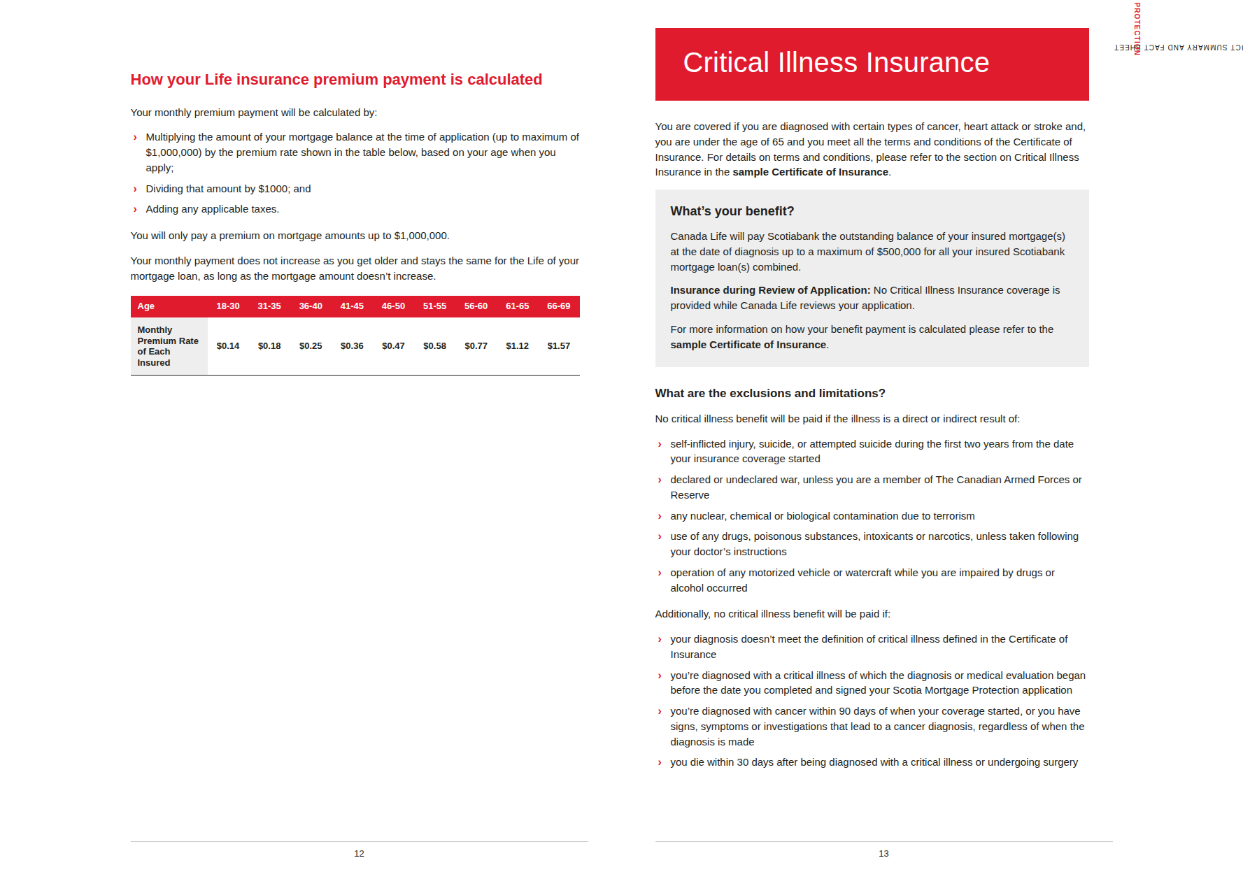How your Life insurance premium payment is calculated
Your monthly premium payment will be calculated by:
Multiplying the amount of your mortgage balance at the time of application (up to maximum of $1,000,000) by the premium rate shown in the table below, based on your age when you apply;
Dividing that amount by $1000; and
Adding any applicable taxes.
You will only pay a premium on mortgage amounts up to $1,000,000.
Your monthly payment does not increase as you get older and stays the same for the Life of your mortgage loan, as long as the mortgage amount doesn’t increase.
| Age | 18-30 | 31-35 | 36-40 | 41-45 | 46-50 | 51-55 | 56-60 | 61-65 | 66-69 |
| --- | --- | --- | --- | --- | --- | --- | --- | --- | --- |
| Monthly Premium Rate of Each Insured | $0.14 | $0.18 | $0.25 | $0.36 | $0.47 | $0.58 | $0.77 | $1.12 | $1.57 |
12
Critical Illness Insurance
You are covered if you are diagnosed with certain types of cancer, heart attack or stroke and, you are under the age of 65 and you meet all the terms and conditions of the Certificate of Insurance. For details on terms and conditions, please refer to the section on Critical Illness Insurance in the sample Certificate of Insurance.
What’s your benefit?
Canada Life will pay Scotiabank the outstanding balance of your insured mortgage(s) at the date of diagnosis up to a maximum of $500,000 for all your insured Scotiabank mortgage loan(s) combined.
Insurance during Review of Application: No Critical Illness Insurance coverage is provided while Canada Life reviews your application.
For more information on how your benefit payment is calculated please refer to the sample Certificate of Insurance.
What are the exclusions and limitations?
No critical illness benefit will be paid if the illness is a direct or indirect result of:
self-inflicted injury, suicide, or attempted suicide during the first two years from the date your insurance coverage started
declared or undeclared war, unless you are a member of The Canadian Armed Forces or Reserve
any nuclear, chemical or biological contamination due to terrorism
use of any drugs, poisonous substances, intoxicants or narcotics, unless taken following your doctor’s instructions
operation of any motorized vehicle or watercraft while you are impaired by drugs or alcohol occurred
Additionally, no critical illness benefit will be paid if:
your diagnosis doesn’t meet the definition of critical illness defined in the Certificate of Insurance
you’re diagnosed with a critical illness of which the diagnosis or medical evaluation began before the date you completed and signed your Scotia Mortgage Protection application
you’re diagnosed with cancer within 90 days of when your coverage started, or you have signs, symptoms or investigations that lead to a cancer diagnosis, regardless of when the diagnosis is made
you die within 30 days after being diagnosed with a critical illness or undergoing surgery
13
SCOTIA MORTGAGE PROTECTION | PRODUCT SUMMARY AND FACT SHEET